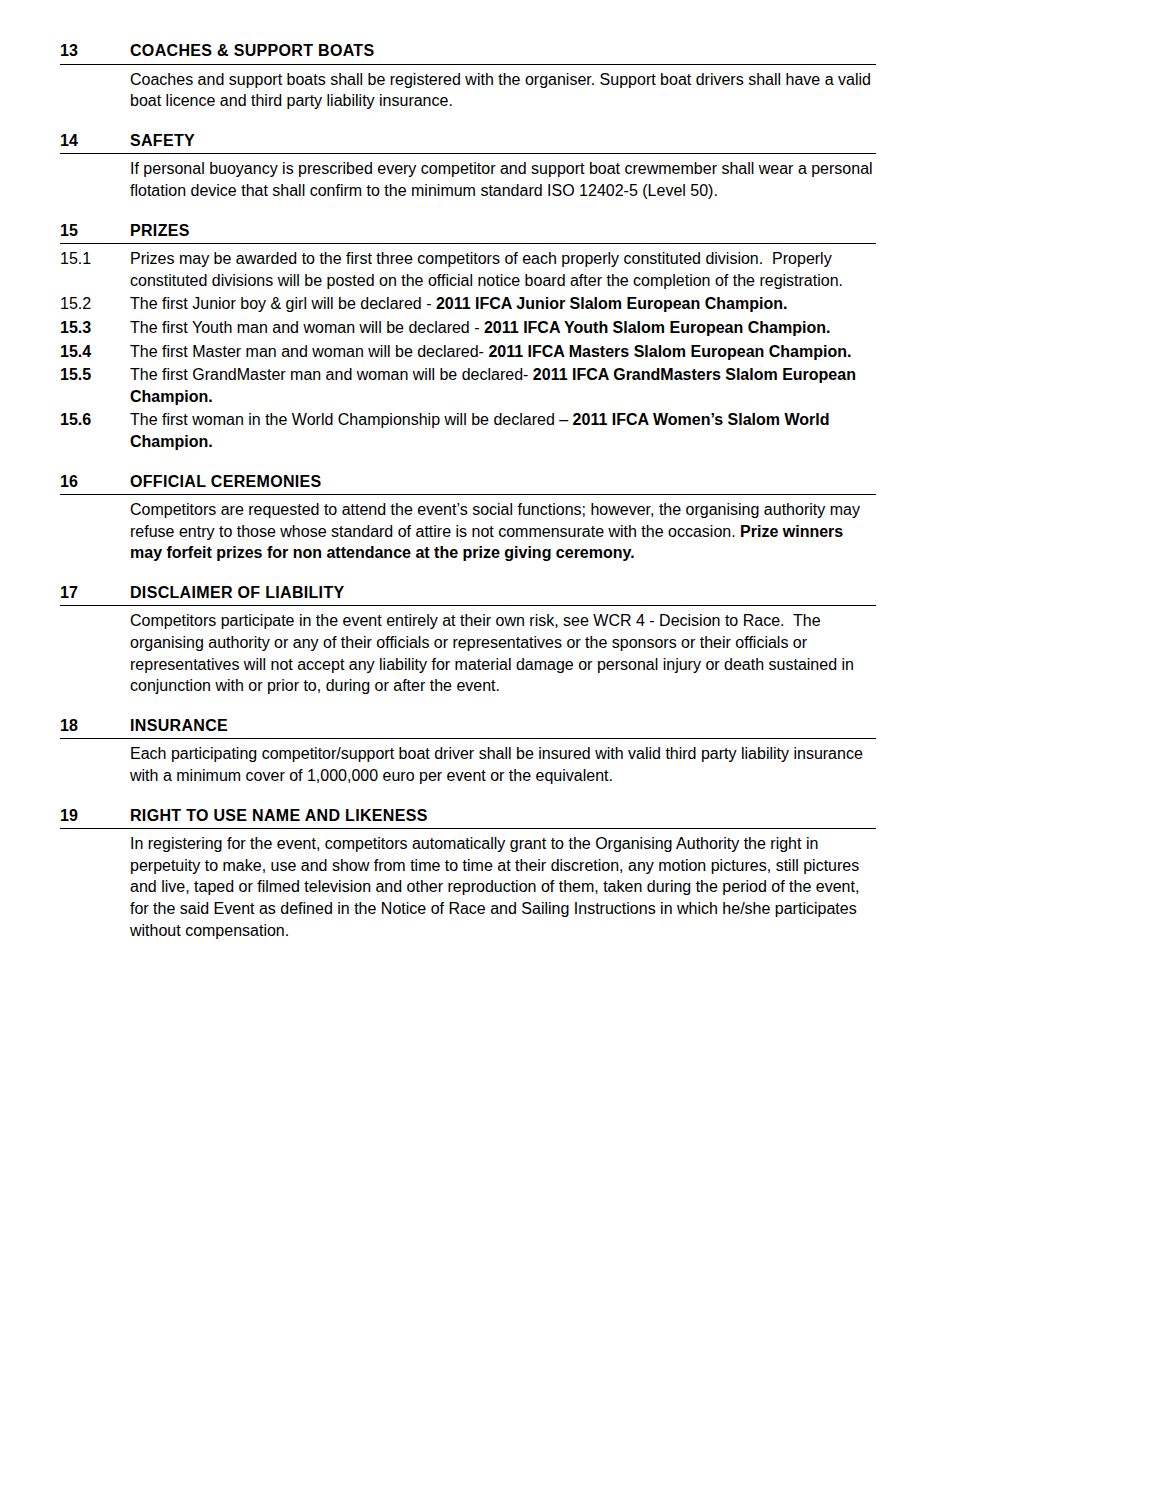13 COACHES & SUPPORT BOATS
Coaches and support boats shall be registered with the organiser. Support boat drivers shall have a valid boat licence and third party liability insurance.
14 SAFETY
If personal buoyancy is prescribed every competitor and support boat crewmember shall wear a personal flotation device that shall confirm to the minimum standard ISO 12402-5 (Level 50).
15 PRIZES
15.1 Prizes may be awarded to the first three competitors of each properly constituted division. Properly constituted divisions will be posted on the official notice board after the completion of the registration.
15.2 The first Junior boy & girl will be declared - 2011 IFCA Junior Slalom European Champion.
15.3 The first Youth man and woman will be declared - 2011 IFCA Youth Slalom European Champion.
15.4 The first Master man and woman will be declared- 2011 IFCA Masters Slalom European Champion.
15.5 The first GrandMaster man and woman will be declared- 2011 IFCA GrandMasters Slalom European Champion.
15.6 The first woman in the World Championship will be declared – 2011 IFCA Women’s Slalom World Champion.
16 OFFICIAL CEREMONIES
Competitors are requested to attend the event’s social functions; however, the organising authority may refuse entry to those whose standard of attire is not commensurate with the occasion. Prize winners may forfeit prizes for non attendance at the prize giving ceremony.
17 DISCLAIMER OF LIABILITY
Competitors participate in the event entirely at their own risk, see WCR 4 - Decision to Race. The organising authority or any of their officials or representatives or the sponsors or their officials or representatives will not accept any liability for material damage or personal injury or death sustained in conjunction with or prior to, during or after the event.
18 INSURANCE
Each participating competitor/support boat driver shall be insured with valid third party liability insurance with a minimum cover of 1,000,000 euro per event or the equivalent.
19 RIGHT TO USE NAME AND LIKENESS
In registering for the event, competitors automatically grant to the Organising Authority the right in perpetuity to make, use and show from time to time at their discretion, any motion pictures, still pictures and live, taped or filmed television and other reproduction of them, taken during the period of the event, for the said Event as defined in the Notice of Race and Sailing Instructions in which he/she participates without compensation.